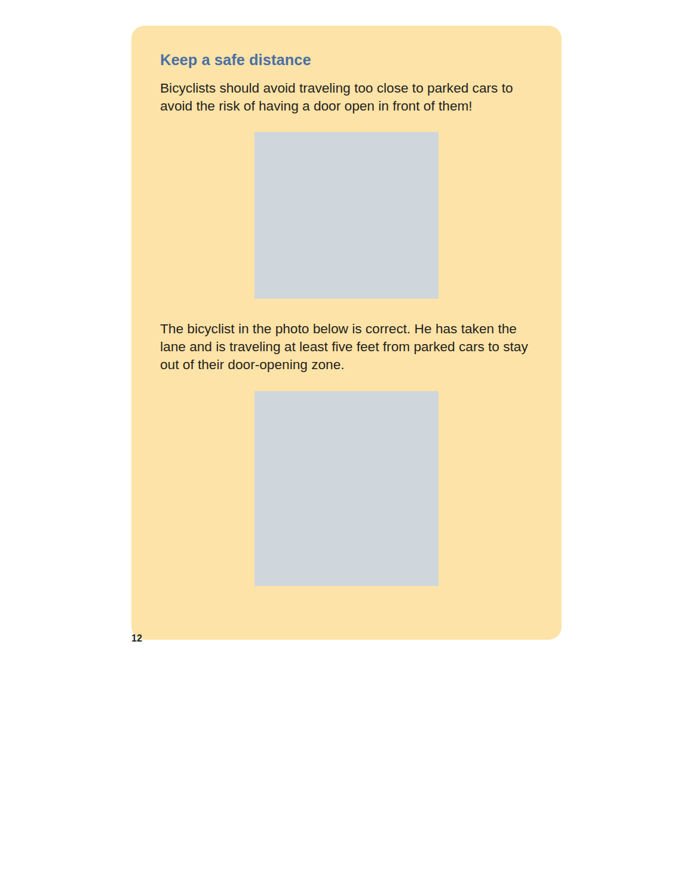Keep a safe distance
Bicyclists should avoid traveling too close to parked cars to avoid the risk of having a door open in front of them!
The bicyclist in the photo below is correct. He has taken the lane and is traveling at least five feet from parked cars to stay out of their door-opening zone.
12